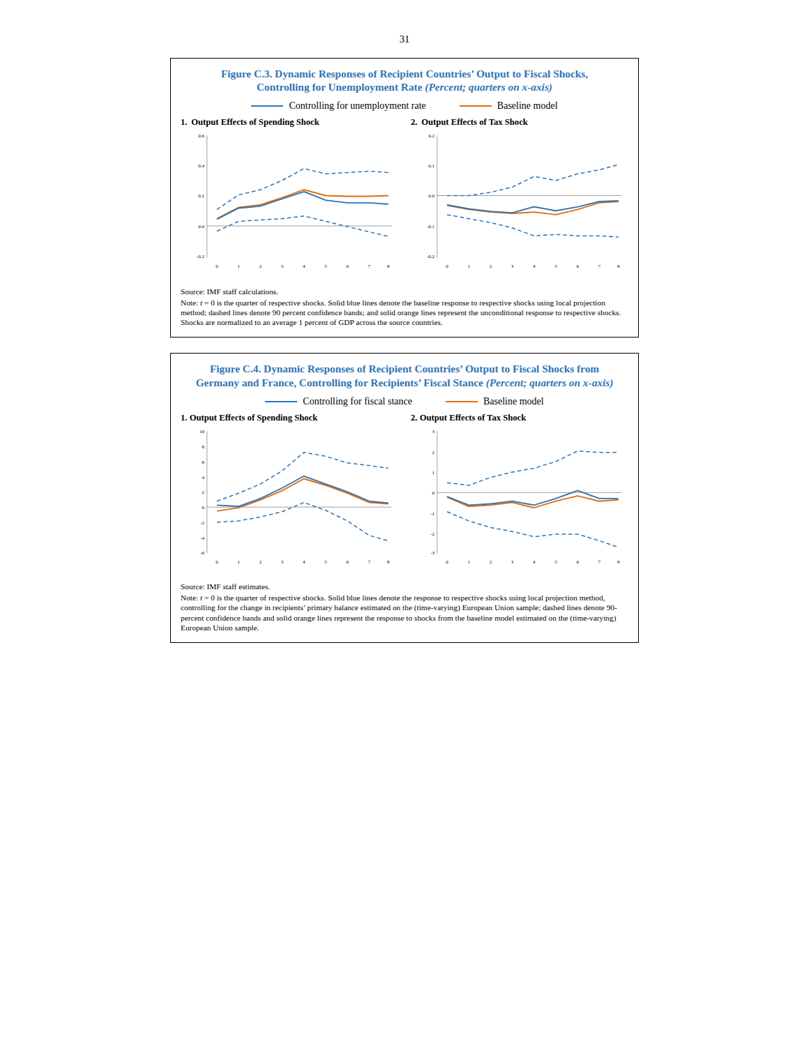31
Figure C.3. Dynamic Responses of Recipient Countries’ Output to Fiscal Shocks,
Controlling for Unemployment Rate (Percent; quarters on x-axis)
Controlling for unemployment rate
Baseline model
1. Output Effects of Spending Shock
0.6 0.4 0.2 0.0 -0.2 0 1 2 3 4 5 6 7 8
2. Output Effects of Tax Shock
0.2 0.1 0.0 -0.1 -0.2 0 1 2 3 4 5 6 7 8
Source: IMF staff calculations.
Note: t = 0 is the quarter of respective shocks. Solid blue lines denote the baseline response to respective shocks using local projection method; dashed lines denote 90 percent confidence bands; and solid orange lines represent the unconditional response to respective shocks. Shocks are normalized to an average 1 percent of GDP across the source countries.
Figure C.4. Dynamic Responses of Recipient Countries’ Output to Fiscal Shocks from
Germany and France, Controlling for Recipients’ Fiscal Stance (Percent; quarters on x-axis)
Controlling for fiscal stance
Baseline model
1. Output Effects of Spending Shock
10 8 6 4 2 0 -2 -4 -6 0 1 2 3 4 5 6 7 8
2. Output Effects of Tax Shock
3 2 1 0 -1 -2 -3 0 1 2 3 4 5 6 7 8
Source: IMF staff estimates.
Note: t = 0 is the quarter of respective shocks. Solid blue lines denote the response to respective shocks using local projection method, controlling for the change in recipients’ primary balance estimated on the (time-varying) European Union sample; dashed lines denote 90-percent confidence bands and solid orange lines represent the response to shocks from the baseline model estimated on the (time-varying) European Union sample.